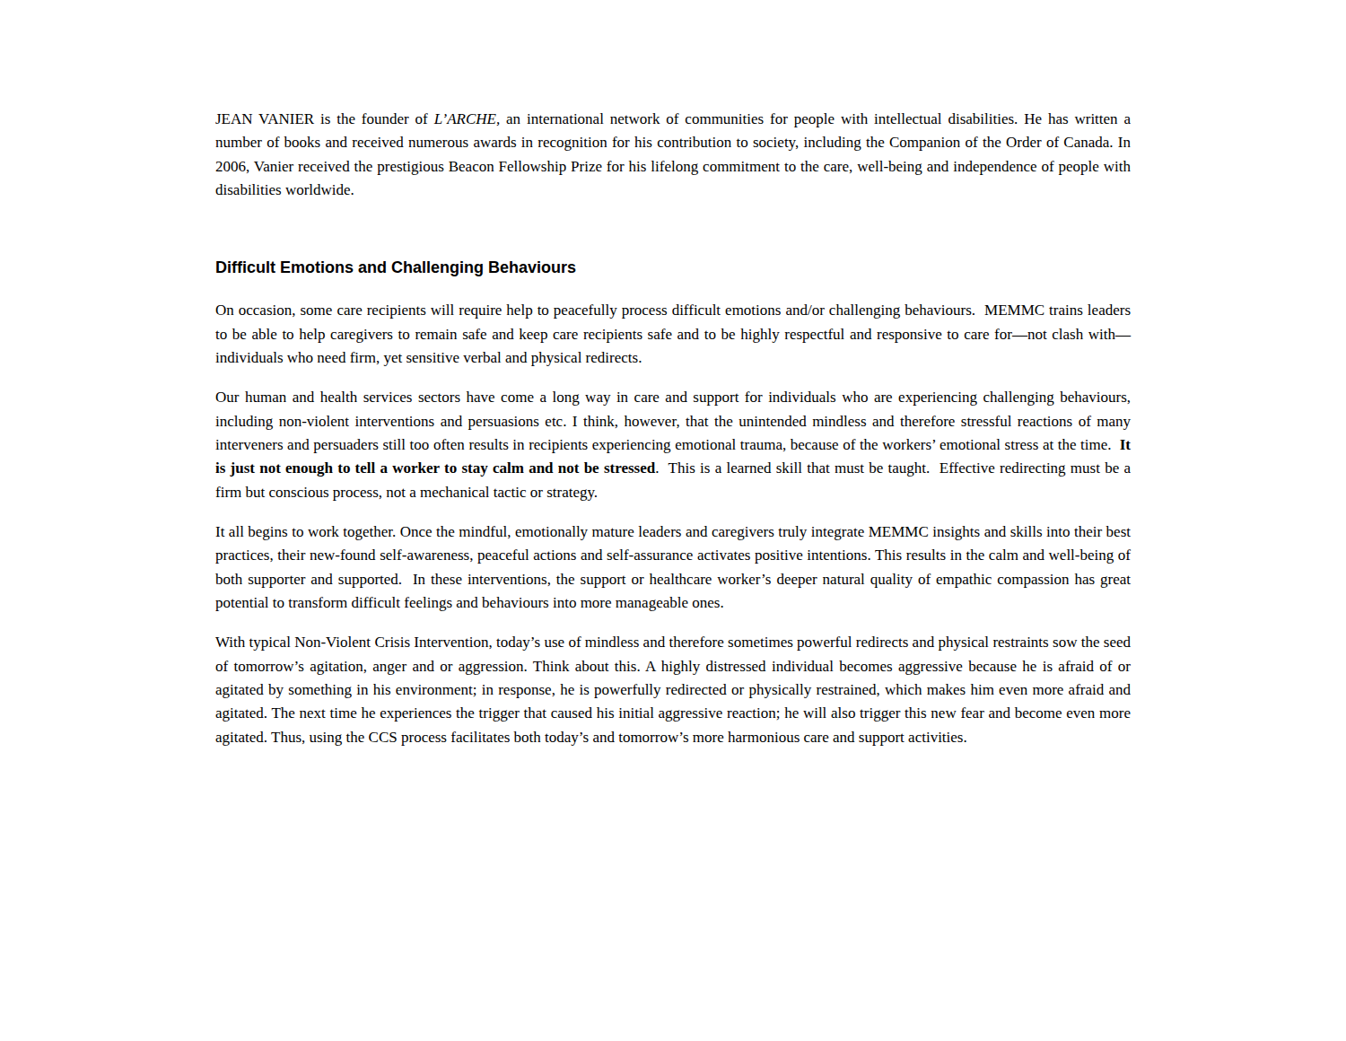JEAN VANIER is the founder of L’ARCHE, an international network of communities for people with intellectual disabilities. He has written a number of books and received numerous awards in recognition for his contribution to society, including the Companion of the Order of Canada. In 2006, Vanier received the prestigious Beacon Fellowship Prize for his lifelong commitment to the care, well-being and independence of people with disabilities worldwide.
Difficult Emotions and Challenging Behaviours
On occasion, some care recipients will require help to peacefully process difficult emotions and/or challenging behaviours. MEMMC trains leaders to be able to help caregivers to remain safe and keep care recipients safe and to be highly respectful and responsive to care for—not clash with—individuals who need firm, yet sensitive verbal and physical redirects.
Our human and health services sectors have come a long way in care and support for individuals who are experiencing challenging behaviours, including non-violent interventions and persuasions etc. I think, however, that the unintended mindless and therefore stressful reactions of many interveners and persuaders still too often results in recipients experiencing emotional trauma, because of the workers’ emotional stress at the time. It is just not enough to tell a worker to stay calm and not be stressed. This is a learned skill that must be taught. Effective redirecting must be a firm but conscious process, not a mechanical tactic or strategy.
It all begins to work together. Once the mindful, emotionally mature leaders and caregivers truly integrate MEMMC insights and skills into their best practices, their new-found self-awareness, peaceful actions and self-assurance activates positive intentions. This results in the calm and well-being of both supporter and supported. In these interventions, the support or healthcare worker’s deeper natural quality of empathic compassion has great potential to transform difficult feelings and behaviours into more manageable ones.
With typical Non-Violent Crisis Intervention, today’s use of mindless and therefore sometimes powerful redirects and physical restraints sow the seed of tomorrow’s agitation, anger and or aggression. Think about this. A highly distressed individual becomes aggressive because he is afraid of or agitated by something in his environment; in response, he is powerfully redirected or physically restrained, which makes him even more afraid and agitated. The next time he experiences the trigger that caused his initial aggressive reaction; he will also trigger this new fear and become even more agitated. Thus, using the CCS process facilitates both today’s and tomorrow’s more harmonious care and support activities.